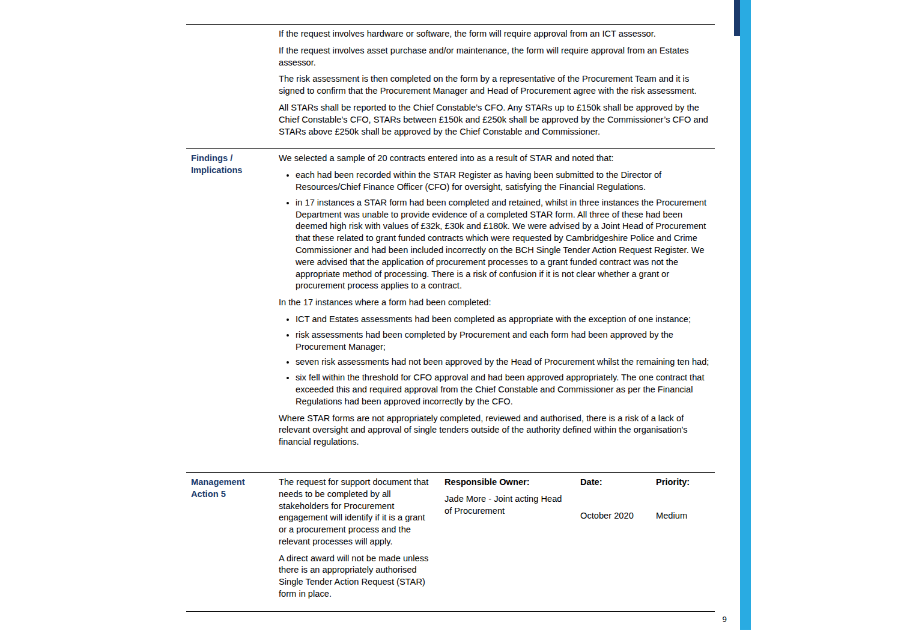| | If the request involves hardware or software, the form will require approval from an ICT assessor. If the request involves asset purchase and/or maintenance, the form will require approval from an Estates assessor. The risk assessment is then completed on the form by a representative of the Procurement Team and it is signed to confirm that the Procurement Manager and Head of Procurement agree with the risk assessment. All STARs shall be reported to the Chief Constable’s CFO. Any STARs up to £150k shall be approved by the Chief Constable’s CFO, STARs between £150k and £250k shall be approved by the Commissioner’s CFO and STARs above £250k shall be approved by the Chief Constable and Commissioner. |
| Findings / Implications | We selected a sample of 20 contracts entered into as a result of STAR and noted that: each had been recorded within the STAR Register as having been submitted to the Director of Resources/Chief Finance Officer (CFO) for oversight, satisfying the Financial Regulations. in 17 instances a STAR form had been completed and retained, whilst in three instances the Procurement Department was unable to provide evidence of a completed STAR form. All three of these had been deemed high risk with values of £32k, £30k and £180k. We were advised by a Joint Head of Procurement that these related to grant funded contracts which were requested by Cambridgeshire Police and Crime Commissioner and had been included incorrectly on the BCH Single Tender Action Request Register. We were advised that the application of procurement processes to a grant funded contract was not the appropriate method of processing. There is a risk of confusion if it is not clear whether a grant or procurement process applies to a contract. In the 17 instances where a form had been completed: ICT and Estates assessments had been completed as appropriate with the exception of one instance; risk assessments had been completed by Procurement and each form had been approved by the Procurement Manager; seven risk assessments had not been approved by the Head of Procurement whilst the remaining ten had; six fell within the threshold for CFO approval and had been approved appropriately. The one contract that exceeded this and required approval from the Chief Constable and Commissioner as per the Financial Regulations had been approved incorrectly by the CFO. Where STAR forms are not appropriately completed, reviewed and authorised, there is a risk of a lack of relevant oversight and approval of single tenders outside of the authority defined within the organisation's financial regulations. |
| Management Action 5 | The request for support document that needs to be completed by all stakeholders for Procurement engagement will identify if it is a grant or a procurement process and the relevant processes will apply. A direct award will not be made unless there is an appropriately authorised Single Tender Action Request (STAR) form in place. | Responsible Owner: Jade More - Joint acting Head of Procurement | Date: October 2020 | Priority: Medium |
9